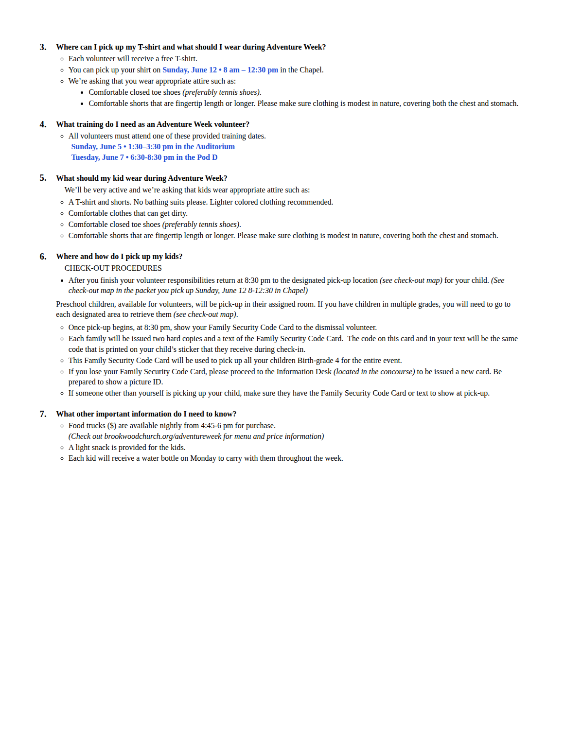3.
Where can I pick up my T-shirt and what should I wear during Adventure Week?
Each volunteer will receive a free T-shirt.
You can pick up your shirt on Sunday, June 12 • 8 am – 12:30 pm in the Chapel.
We’re asking that you wear appropriate attire such as:
Comfortable closed toe shoes (preferably tennis shoes).
Comfortable shorts that are fingertip length or longer. Please make sure clothing is modest in nature, covering both the chest and stomach.
4.
What training do I need as an Adventure Week volunteer?
All volunteers must attend one of these provided training dates. Sunday, June 5 • 1:30–3:30 pm in the Auditorium Tuesday, June 7 • 6:30-8:30 pm in the Pod D
5.
What should my kid wear during Adventure Week?
We’ll be very active and we’re asking that kids wear appropriate attire such as:
A T-shirt and shorts. No bathing suits please. Lighter colored clothing recommended.
Comfortable clothes that can get dirty.
Comfortable closed toe shoes (preferably tennis shoes).
Comfortable shorts that are fingertip length or longer. Please make sure clothing is modest in nature, covering both the chest and stomach.
6.
Where and how do I pick up my kids?
CHECK-OUT PROCEDURES
After you finish your volunteer responsibilities return at 8:30 pm to the designated pick-up location (see check-out map) for your child. (See check-out map in the packet you pick up Sunday, June 12 8-12:30 in Chapel)
Preschool children, available for volunteers, will be pick-up in their assigned room. If you have children in multiple grades, you will need to go to each designated area to retrieve them (see check-out map).
Once pick-up begins, at 8:30 pm, show your Family Security Code Card to the dismissal volunteer.
Each family will be issued two hard copies and a text of the Family Security Code Card. The code on this card and in your text will be the same code that is printed on your child’s sticker that they receive during check-in.
This Family Security Code Card will be used to pick up all your children Birth-grade 4 for the entire event.
If you lose your Family Security Code Card, please proceed to the Information Desk (located in the concourse) to be issued a new card. Be prepared to show a picture ID.
If someone other than yourself is picking up your child, make sure they have the Family Security Code Card or text to show at pick-up.
7.
What other important information do I need to know?
Food trucks ($) are available nightly from 4:45-6 pm for purchase.
(Check out brookwoodchurch.org/adventureweek for menu and price information)
A light snack is provided for the kids.
Each kid will receive a water bottle on Monday to carry with them throughout the week.